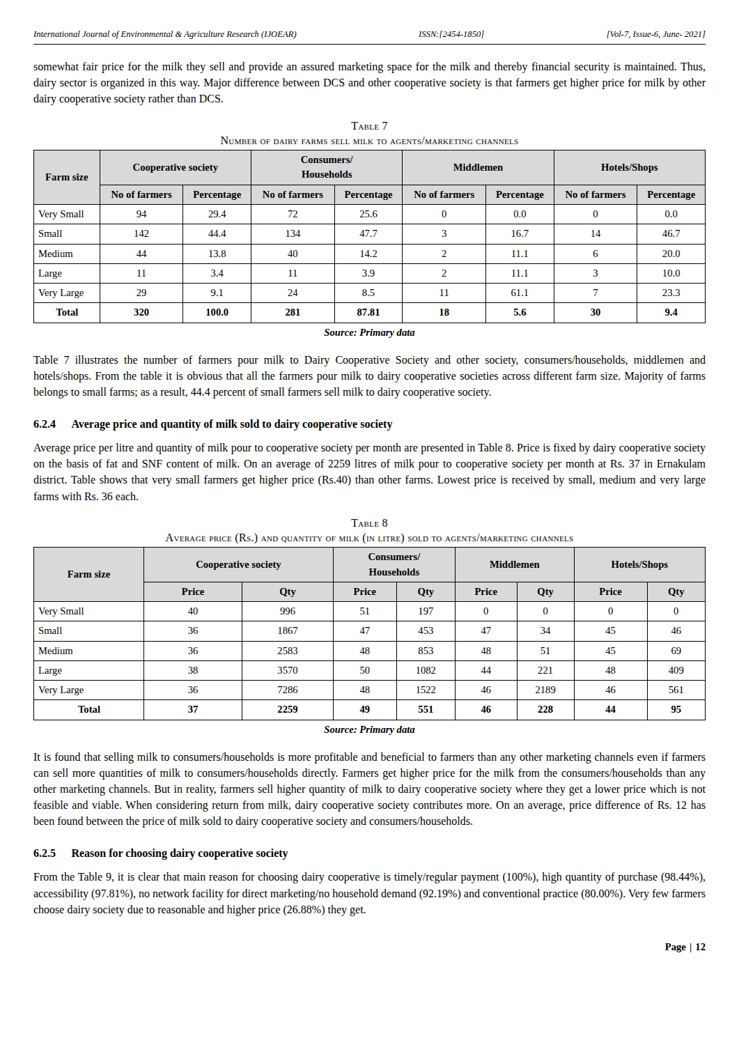International Journal of Environmental & Agriculture Research (IJOEAR) ISSN:[2454-1850] [Vol-7, Issue-6, June- 2021]
somewhat fair price for the milk they sell and provide an assured marketing space for the milk and thereby financial security is maintained. Thus, dairy sector is organized in this way. Major difference between DCS and other cooperative society is that farmers get higher price for milk by other dairy cooperative society rather than DCS.
Table 7 Number of dairy farms sell milk to agents/marketing channels
| Farm size | Cooperative society | Consumers/ Households | Middlemen | Hotels/Shops |
| --- | --- | --- | --- | --- |
| No of farmers | Percentage | No of farmers | Percentage | No of farmers | Percentage | No of farmers | Percentage |
| Very Small | 94 | 29.4 | 72 | 25.6 | 0 | 0.0 | 0 | 0.0 |
| Small | 142 | 44.4 | 134 | 47.7 | 3 | 16.7 | 14 | 46.7 |
| Medium | 44 | 13.8 | 40 | 14.2 | 2 | 11.1 | 6 | 20.0 |
| Large | 11 | 3.4 | 11 | 3.9 | 2 | 11.1 | 3 | 10.0 |
| Very Large | 29 | 9.1 | 24 | 8.5 | 11 | 61.1 | 7 | 23.3 |
| Total | 320 | 100.0 | 281 | 87.81 | 18 | 5.6 | 30 | 9.4 |
Source: Primary data
Table 7 illustrates the number of farmers pour milk to Dairy Cooperative Society and other society, consumers/households, middlemen and hotels/shops. From the table it is obvious that all the farmers pour milk to dairy cooperative societies across different farm size. Majority of farms belongs to small farms; as a result, 44.4 percent of small farmers sell milk to dairy cooperative society.
6.2.4 Average price and quantity of milk sold to dairy cooperative society
Average price per litre and quantity of milk pour to cooperative society per month are presented in Table 8. Price is fixed by dairy cooperative society on the basis of fat and SNF content of milk. On an average of 2259 litres of milk pour to cooperative society per month at Rs. 37 in Ernakulam district. Table shows that very small farmers get higher price (Rs.40) than other farms. Lowest price is received by small, medium and very large farms with Rs. 36 each.
Table 8 Average price (Rs.) and quantity of milk (in litre) sold to agents/marketing channels
| Farm size | Cooperative society | Consumers/ Households | Middlemen | Hotels/Shops |
| --- | --- | --- | --- | --- |
| Price | Qty | Price | Qty | Price | Qty | Price | Qty |
| Very Small | 40 | 996 | 51 | 197 | 0 | 0 | 0 | 0 |
| Small | 36 | 1867 | 47 | 453 | 47 | 34 | 45 | 46 |
| Medium | 36 | 2583 | 48 | 853 | 48 | 51 | 45 | 69 |
| Large | 38 | 3570 | 50 | 1082 | 44 | 221 | 48 | 409 |
| Very Large | 36 | 7286 | 48 | 1522 | 46 | 2189 | 46 | 561 |
| Total | 37 | 2259 | 49 | 551 | 46 | 228 | 44 | 95 |
Source: Primary data
It is found that selling milk to consumers/households is more profitable and beneficial to farmers than any other marketing channels even if farmers can sell more quantities of milk to consumers/households directly. Farmers get higher price for the milk from the consumers/households than any other marketing channels. But in reality, farmers sell higher quantity of milk to dairy cooperative society where they get a lower price which is not feasible and viable. When considering return from milk, dairy cooperative society contributes more. On an average, price difference of Rs. 12 has been found between the price of milk sold to dairy cooperative society and consumers/households.
6.2.5 Reason for choosing dairy cooperative society
From the Table 9, it is clear that main reason for choosing dairy cooperative is timely/regular payment (100%), high quantity of purchase (98.44%), accessibility (97.81%), no network facility for direct marketing/no household demand (92.19%) and conventional practice (80.00%). Very few farmers choose dairy society due to reasonable and higher price (26.88%) they get.
Page|12